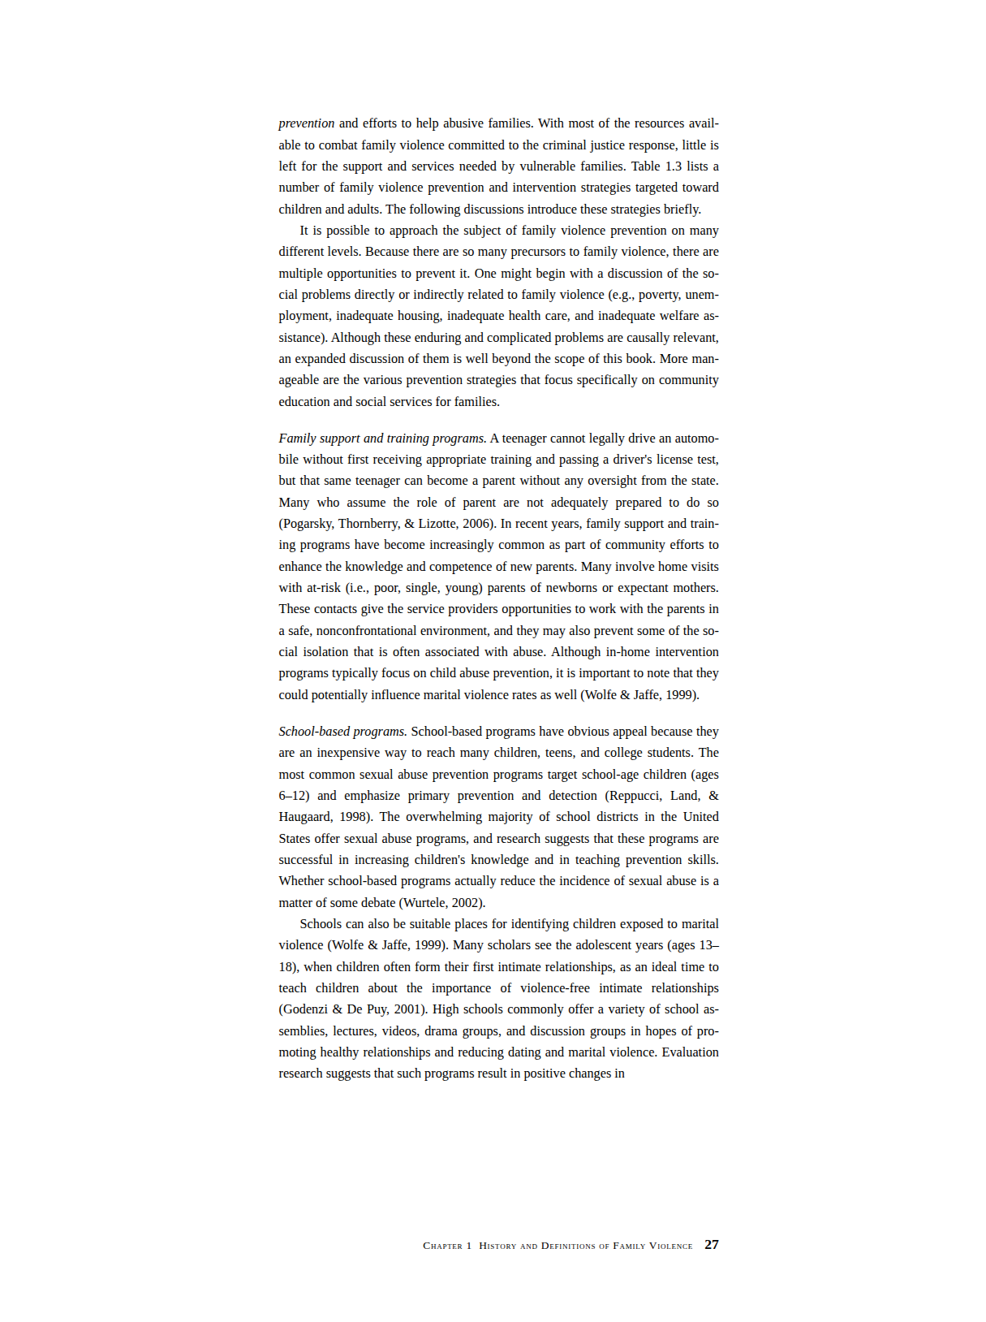prevention and efforts to help abusive families. With most of the resources available to combat family violence committed to the criminal justice response, little is left for the support and services needed by vulnerable families. Table 1.3 lists a number of family violence prevention and intervention strategies targeted toward children and adults. The following discussions introduce these strategies briefly.
It is possible to approach the subject of family violence prevention on many different levels. Because there are so many precursors to family violence, there are multiple opportunities to prevent it. One might begin with a discussion of the social problems directly or indirectly related to family violence (e.g., poverty, unemployment, inadequate housing, inadequate health care, and inadequate welfare assistance). Although these enduring and complicated problems are causally relevant, an expanded discussion of them is well beyond the scope of this book. More manageable are the various prevention strategies that focus specifically on community education and social services for families.
Family support and training programs. A teenager cannot legally drive an automobile without first receiving appropriate training and passing a driver's license test, but that same teenager can become a parent without any oversight from the state. Many who assume the role of parent are not adequately prepared to do so (Pogarsky, Thornberry, & Lizotte, 2006). In recent years, family support and training programs have become increasingly common as part of community efforts to enhance the knowledge and competence of new parents. Many involve home visits with at-risk (i.e., poor, single, young) parents of newborns or expectant mothers. These contacts give the service providers opportunities to work with the parents in a safe, nonconfrontational environment, and they may also prevent some of the social isolation that is often associated with abuse. Although in-home intervention programs typically focus on child abuse prevention, it is important to note that they could potentially influence marital violence rates as well (Wolfe & Jaffe, 1999).
School-based programs. School-based programs have obvious appeal because they are an inexpensive way to reach many children, teens, and college students. The most common sexual abuse prevention programs target school-age children (ages 6–12) and emphasize primary prevention and detection (Reppucci, Land, & Haugaard, 1998). The overwhelming majority of school districts in the United States offer sexual abuse programs, and research suggests that these programs are successful in increasing children's knowledge and in teaching prevention skills. Whether school-based programs actually reduce the incidence of sexual abuse is a matter of some debate (Wurtele, 2002).
Schools can also be suitable places for identifying children exposed to marital violence (Wolfe & Jaffe, 1999). Many scholars see the adolescent years (ages 13–18), when children often form their first intimate relationships, as an ideal time to teach children about the importance of violence-free intimate relationships (Godenzi & De Puy, 2001). High schools commonly offer a variety of school assemblies, lectures, videos, drama groups, and discussion groups in hopes of promoting healthy relationships and reducing dating and marital violence. Evaluation research suggests that such programs result in positive changes in
Chapter 1 History and Definitions of Family Violence 27